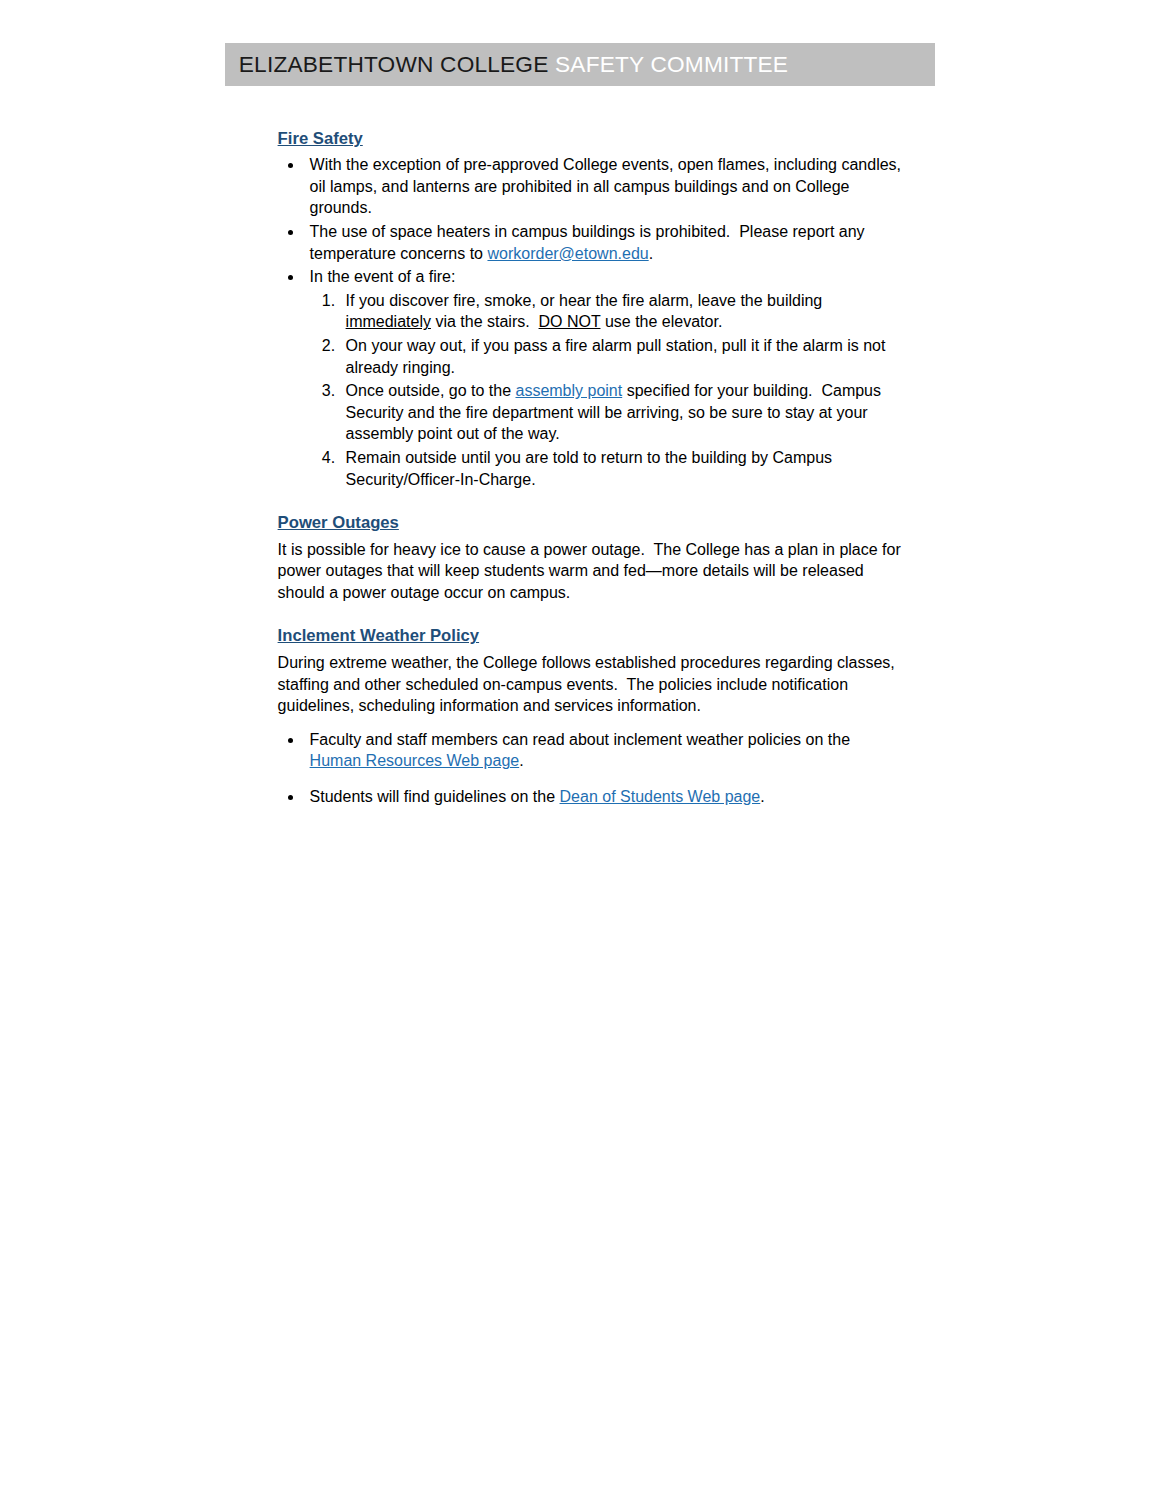ELIZABETHTOWN COLLEGE SAFETY COMMITTEE
Fire Safety
With the exception of pre-approved College events, open flames, including candles, oil lamps, and lanterns are prohibited in all campus buildings and on College grounds.
The use of space heaters in campus buildings is prohibited. Please report any temperature concerns to workorder@etown.edu.
In the event of a fire:
If you discover fire, smoke, or hear the fire alarm, leave the building immediately via the stairs. DO NOT use the elevator.
On your way out, if you pass a fire alarm pull station, pull it if the alarm is not already ringing.
Once outside, go to the assembly point specified for your building. Campus Security and the fire department will be arriving, so be sure to stay at your assembly point out of the way.
Remain outside until you are told to return to the building by Campus Security/Officer-In-Charge.
Power Outages
It is possible for heavy ice to cause a power outage. The College has a plan in place for power outages that will keep students warm and fed—more details will be released should a power outage occur on campus.
Inclement Weather Policy
During extreme weather, the College follows established procedures regarding classes, staffing and other scheduled on-campus events. The policies include notification guidelines, scheduling information and services information.
Faculty and staff members can read about inclement weather policies on the Human Resources Web page.
Students will find guidelines on the Dean of Students Web page.